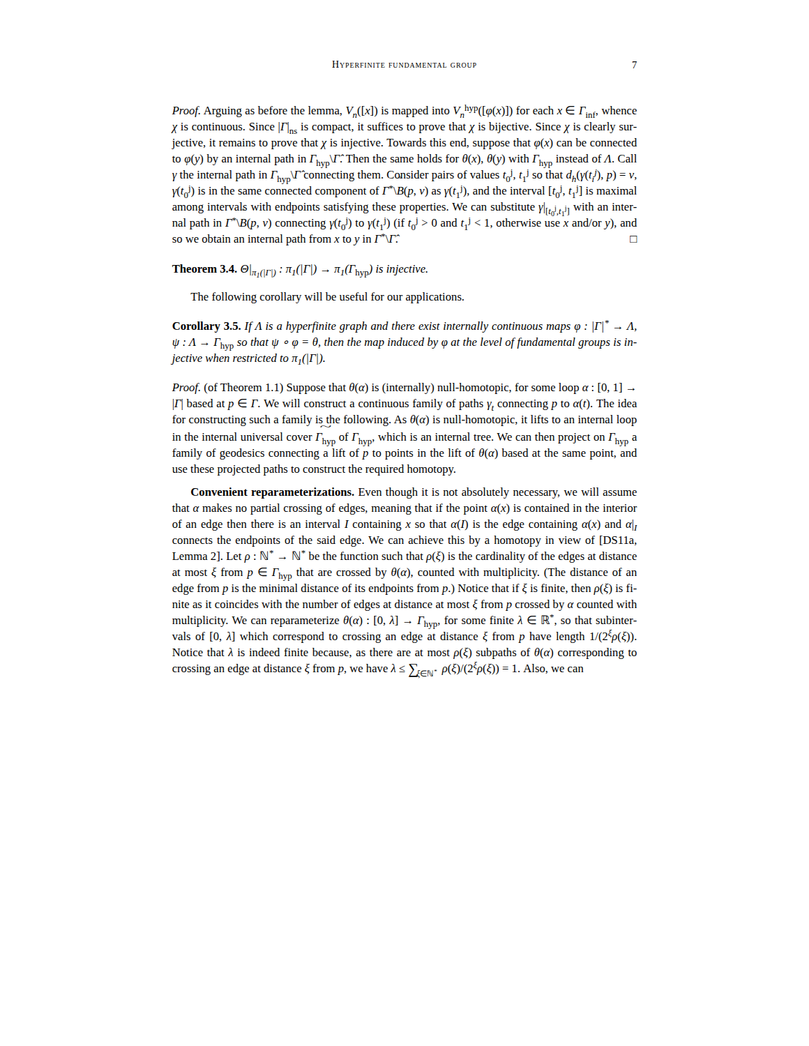Hyperfinite fundamental group 7
Proof. Arguing as before the lemma, Vn([x]) is mapped into Vnhyp([φ(x)]) for each x ∈ Γinf, whence χ is continuous. Since |Γ|ns is compact, it suffices to prove that χ is bijective. Since χ is clearly surjective, it remains to prove that χ is injective. Towards this end, suppose that φ(x) can be connected to φ(y) by an internal path in Γhyp\Γ̂. Then the same holds for θ(x), θ(y) with Γhyp instead of Λ. Call γ the internal path in Γhyp\Γ̂ connecting them. Consider pairs of values t 0 j, t 1 j so that dh(γ(tij), p) = ν, γ(t 0 j) is in the same connected component of Γ*\B(p, ν) as γ(t 1 j), and the interval [t 0 j, t 1 j] is maximal among intervals with endpoints satisfying these properties. We can substitute γ|[t 0 j,t 1 j] with an internal path in Γ*\B(p, ν) connecting γ(t 0 j) to γ(t 1 j) (if t 0 j > 0 and t 1 j < 1, otherwise use x and/or y), and so we obtain an internal path from x to y in Γ*\Γ̂. □
Theorem 3.4. Θ|π 1(|Γ|) : π 1(|Γ|) → π 1(Γhyp) is injective.
The following corollary will be useful for our applications.
Corollary 3.5. If Λ is a hyperfinite graph and there exist internally continuous maps φ : |Γ|* → Λ, ψ : Λ → Γhyp so that ψ ∘ φ = θ, then the map induced by φ at the level of fundamental groups is injective when restricted to π 1(|Γ|).
Proof. (of Theorem 1.1) Suppose that θ(α) is (internally) null-homotopic, for some loop α : [0, 1] → |Γ| based at p ∈ Γ. We will construct a continuous family of paths γt connecting p to α(t). The idea for constructing such a family is the following. As θ(α) is null-homotopic, it lifts to an internal loop in the internal universal cover Γhyp of Γhyp, which is an internal tree. We can then project on Γhyp a family of geodesics connecting a lift of p to points in the lift of θ(α) based at the same point, and use these projected paths to construct the required homotopy.
Convenient reparameterizations. Even though it is not absolutely necessary, we will assume that α makes no partial crossing of edges, meaning that if the point α(x) is contained in the interior of an edge then there is an interval I containing x so that α(I) is the edge containing α(x) and α|I connects the endpoints of the said edge. We can achieve this by a homotopy in view of [DS11a, Lemma 2]. Let ρ : ℕ* → ℕ* be the function such that ρ(ξ) is the cardinality of the edges at distance at most ξ from p ∈ Γhyp that are crossed by θ(α), counted with multiplicity. (The distance of an edge from p is the minimal distance of its endpoints from p.) Notice that if ξ is finite, then ρ(ξ) is finite as it coincides with the number of edges at distance at most ξ from p crossed by α counted with multiplicity. We can reparameterize θ(α) : [0, λ] → Γhyp, for some finite λ ∈ ℝ*, so that subintervals of [0, λ] which correspond to crossing an edge at distance ξ from p have length 1/(2ξρ(ξ)). Notice that λ is indeed finite because, as there are at most ρ(ξ) subpaths of θ(α) corresponding to crossing an edge at distance ξ from p, we have λ ≤ ∑ξ∈ℕ* ρ(ξ)/(2ξρ(ξ)) = 1. Also, we can